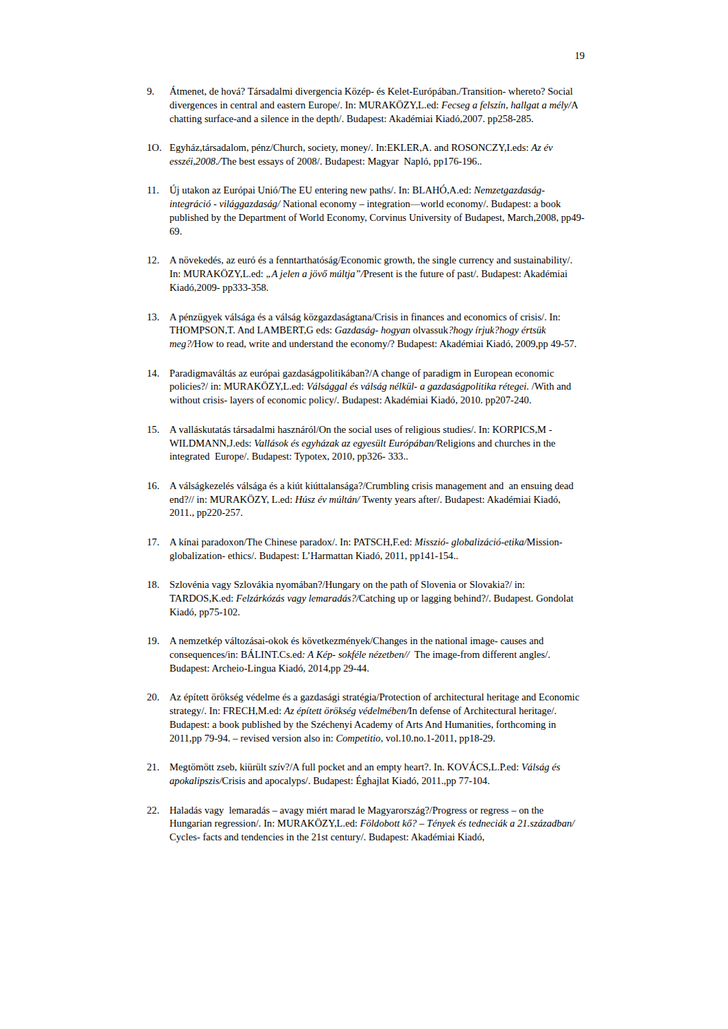19
9. Átmenet, de hová? Társadalmi divergencia Közép- és Kelet-Európában./Transition- whereto? Social divergences in central and eastern Europe/. In: MURAKÖZY,L.ed: Fecseg a felszín, hallgat a mély/A chatting surface-and a silence in the depth/. Budapest: Akadémiai Kiadó,2007. pp258-285.
1O. Egyház,társadalom, pénz/Church, society, money/. In:EKLER,A. and ROSONCZY,I.eds: Az év esszéi,2008./The best essays of 2008/. Budapest: Magyar Napló, pp176-196..
11. Új utakon az Európai Unió/The EU entering new paths/. In: BLAHÓ,A.ed: Nemzetgazdaság-integráció - világgazdaság/ National economy – integration—world economy/. Budapest: a book published by the Department of World Economy, Corvinus University of Budapest, March,2008, pp49-69.
12. A növekedés, az euró és a fenntarthatóság/Economic growth, the single currency and sustainability/. In: MURAKÖZY,L.ed: „A jelen a jövő múltja”/Present is the future of past/. Budapest: Akadémiai Kiadó,2009- pp333-358.
13. A pénzügyek válsága és a válság közgazdaságtana/Crisis in finances and economics of crisis/. In: THOMPSON,T. And LAMBERT,G eds: Gazdaság- hogyan olvassuk?hogy írjuk?hogy értsük meg?/How to read, write and understand the economy/? Budapest: Akadémiai Kiadó, 2009,pp 49-57.
14. Paradigmaváltás az európai gazdaságpolitikában?/A change of paradigm in European economic policies?/ in: MURAKÖZY,L.ed: Válsággal és válság nélkül- a gazdaságpolitika rétegei. /With and without crisis- layers of economic policy/. Budapest: Akadémiai Kiadó, 2010. pp207-240.
15. A valláskutatás társadalmi hasznáról/On the social uses of religious studies/. In: KORPICS,M - WILDMANN,J.eds: Vallások és egyházak az egyesült Európában/Religions and churches in the integrated Europe/. Budapest: Typotex, 2010, pp326- 333..
16. A válságkezelés válsága és a kiút kiúttalansága?/Crumbling crisis management and an ensuing dead end?// in: MURAKÖZY, L.ed: Húsz év múltán/ Twenty years after/. Budapest: Akadémiai Kiadó, 2011., pp220-257.
17. A kínai paradoxon/The Chinese paradox/. In: PATSCH,F.ed: Misszió- globalizáció-etika/Mission- globalization- ethics/. Budapest: L’Harmattan Kiadó, 2011, pp141-154..
18. Szlovénia vagy Szlovákia nyomában?/Hungary on the path of Slovenia or Slovakia?/ in: TARDOS,K.ed: Felzárkózás vagy lemaradás?/Catching up or lagging behind?/. Budapest. Gondolat Kiadó, pp75-102.
19. A nemzetkép változásai-okok és következmények/Changes in the national image- causes and consequences/in: BÁLINT.Cs.ed: A Kép- sokféle nézetben// The image-from different angles/. Budapest: Archeio-Lingua Kiadó, 2014,pp 29-44.
20. Az épített örökség védelme és a gazdasági stratégia/Protection of architectural heritage and Economic strategy/. In: FRECH,M.ed: Az épített örökség védelmében/In defense of Architectural heritage/. Budapest: a book published by the Széchenyi Academy of Arts And Humanities, forthcoming in 2011,pp 79-94. – revised version also in: Competitio, vol.10.no.1-2011, pp18-29.
21. Megtömött zseb, kiürült szív?/A full pocket and an empty heart?. In. KOVÁCS,L.P.ed: Válság és apokalipszis/Crisis and apocalyps/. Budapest: Éghajlat Kiadó, 2011.,pp 77-104.
22. Haladás vagy lemaradás – avagy miért marad le Magyarország?/Progress or regress – on the Hungarian regression/. In: MURAKÖZY,L.ed: Földobott kő? – Tények és tedneciák a 21.században/ Cycles- facts and tendencies in the 21st century/. Budapest: Akadémiai Kiadó,